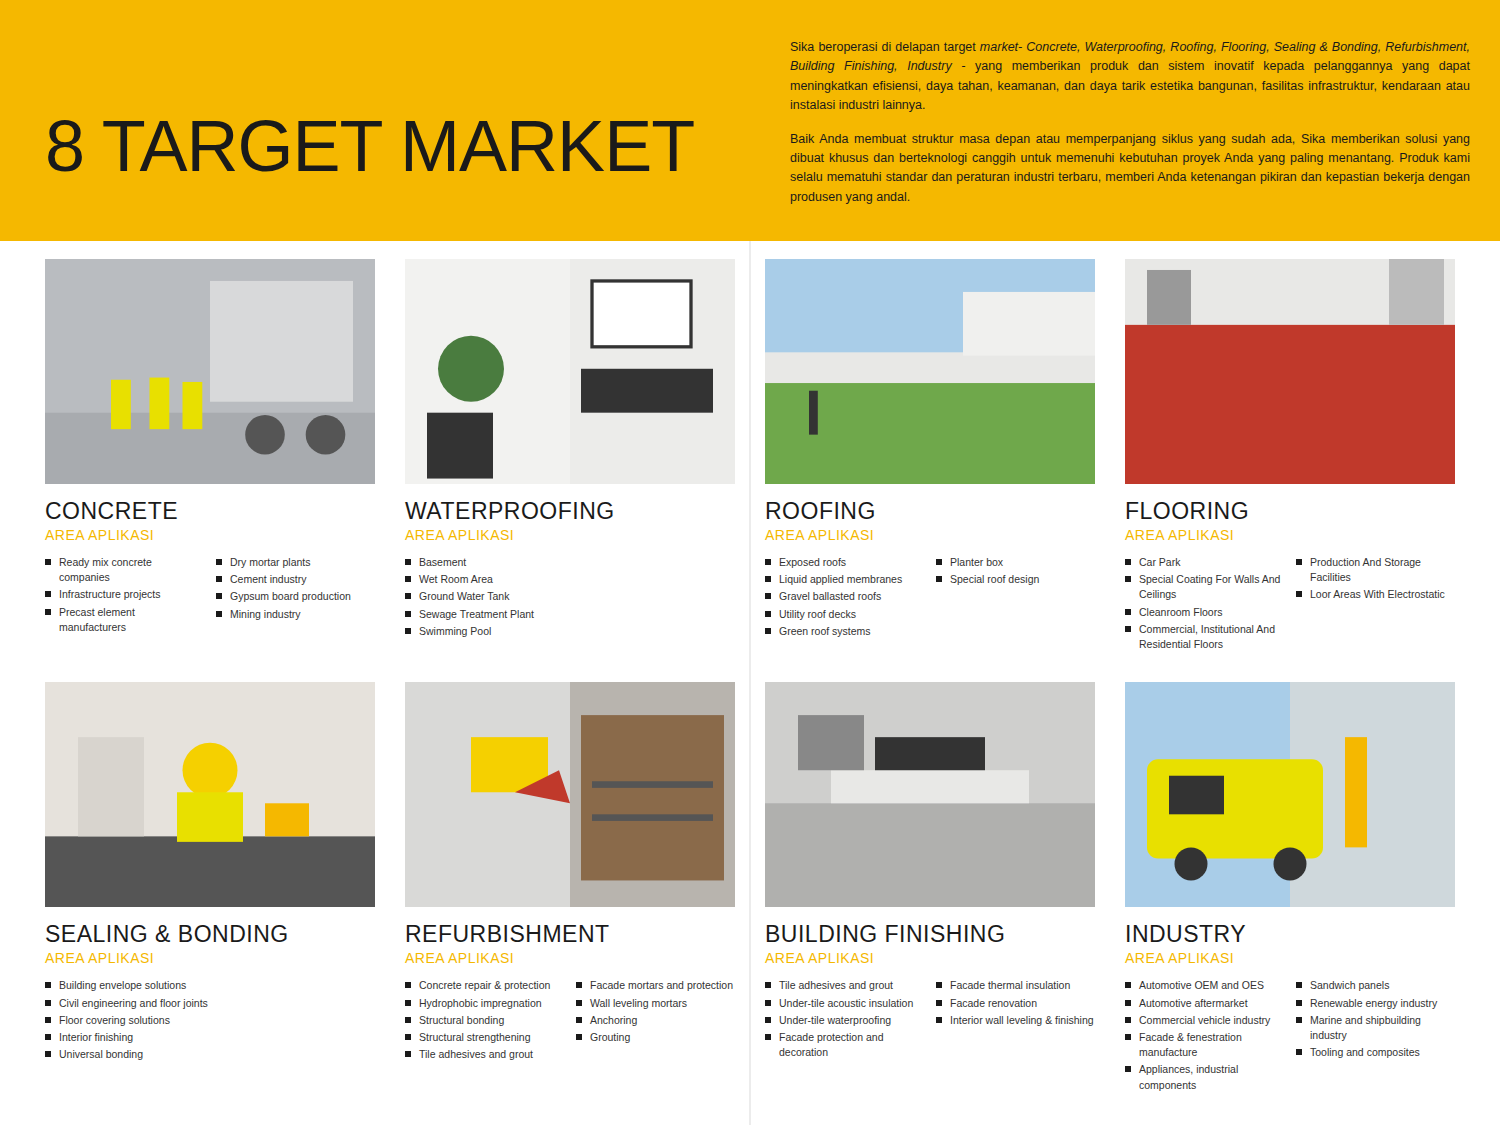8 TARGET MARKET
Sika beroperasi di delapan target market- Concrete, Waterproofing, Roofing, Flooring, Sealing & Bonding, Refurbishment, Building Finishing, Industry - yang memberikan produk dan sistem inovatif kepada pelanggannya yang dapat meningkatkan efisiensi, daya tahan, keamanan, dan daya tarik estetika bangunan, fasilitas infrastruktur, kendaraan atau instalasi industri lainnya.
Baik Anda membuat struktur masa depan atau memperpanjang siklus yang sudah ada, Sika memberikan solusi yang dibuat khusus dan berteknologi canggih untuk memenuhi kebutuhan proyek Anda yang paling menantang. Produk kami selalu mematuhi standar dan peraturan industri terbaru, memberi Anda ketenangan pikiran dan kepastian bekerja dengan produsen yang andal.
CONCRETE
AREA APLIKASI
Ready mix concrete companies
Infrastructure projects
Precast element manufacturers
Dry mortar plants
Cement industry
Gypsum board production
Mining industry
WATERPROOFING
AREA APLIKASI
Basement
Wet Room Area
Ground Water Tank
Sewage Treatment Plant
Swimming Pool
ROOFING
AREA APLIKASI
Exposed roofs
Liquid applied membranes
Gravel ballasted roofs
Utility roof decks
Green roof systems
Planter box
Special roof design
FLOORING
AREA APLIKASI
Car Park
Special Coating For Walls And Ceilings
Cleanroom Floors
Commercial, Institutional And Residential Floors
Production And Storage Facilities
Loor Areas With Electrostatic
SEALING & BONDING
AREA APLIKASI
Building envelope solutions
Civil engineering and floor joints
Floor covering solutions
Interior finishing
Universal bonding
REFURBISHMENT
AREA APLIKASI
Concrete repair & protection
Hydrophobic impregnation
Structural bonding
Structural strengthening
Tile adhesives and grout
Facade mortars and protection
Wall leveling mortars
Anchoring
Grouting
BUILDING FINISHING
AREA APLIKASI
Tile adhesives and grout
Under-tile acoustic insulation
Under-tile waterproofing
Facade protection and decoration
Facade thermal insulation
Facade renovation
Interior wall leveling & finishing
INDUSTRY
AREA APLIKASI
Automotive OEM and OES
Automotive aftermarket
Commercial vehicle industry
Facade & fenestration manufacture
Appliances, industrial components
Sandwich panels
Renewable energy industry
Marine and shipbuilding industry
Tooling and composites